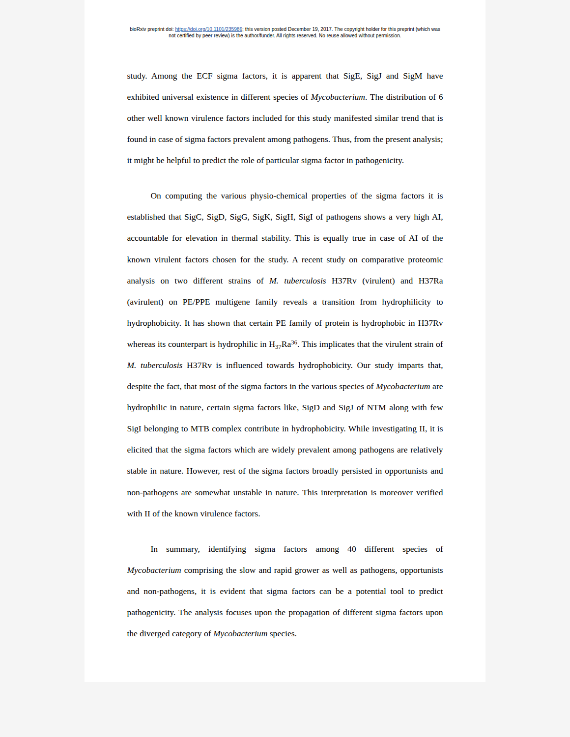bioRxiv preprint doi: https://doi.org/10.1101/235986; this version posted December 19, 2017. The copyright holder for this preprint (which was
not certified by peer review) is the author/funder. All rights reserved. No reuse allowed without permission.
study. Among the ECF sigma factors, it is apparent that SigE, SigJ and SigM have exhibited universal existence in different species of Mycobacterium. The distribution of 6 other well known virulence factors included for this study manifested similar trend that is found in case of sigma factors prevalent among pathogens. Thus, from the present analysis; it might be helpful to predict the role of particular sigma factor in pathogenicity.
On computing the various physio-chemical properties of the sigma factors it is established that SigC, SigD, SigG, SigK, SigH, SigI of pathogens shows a very high AI, accountable for elevation in thermal stability. This is equally true in case of AI of the known virulent factors chosen for the study. A recent study on comparative proteomic analysis on two different strains of M. tuberculosis H37Rv (virulent) and H37Ra (avirulent) on PE/PPE multigene family reveals a transition from hydrophilicity to hydrophobicity. It has shown that certain PE family of protein is hydrophobic in H37Rv whereas its counterpart is hydrophilic in H37Ra36. This implicates that the virulent strain of M. tuberculosis H37Rv is influenced towards hydrophobicity. Our study imparts that, despite the fact, that most of the sigma factors in the various species of Mycobacterium are hydrophilic in nature, certain sigma factors like, SigD and SigJ of NTM along with few SigI belonging to MTB complex contribute in hydrophobicity. While investigating II, it is elicited that the sigma factors which are widely prevalent among pathogens are relatively stable in nature. However, rest of the sigma factors broadly persisted in opportunists and non-pathogens are somewhat unstable in nature. This interpretation is moreover verified with II of the known virulence factors.
In summary, identifying sigma factors among 40 different species of Mycobacterium comprising the slow and rapid grower as well as pathogens, opportunists and non-pathogens, it is evident that sigma factors can be a potential tool to predict pathogenicity. The analysis focuses upon the propagation of different sigma factors upon the diverged category of Mycobacterium species.